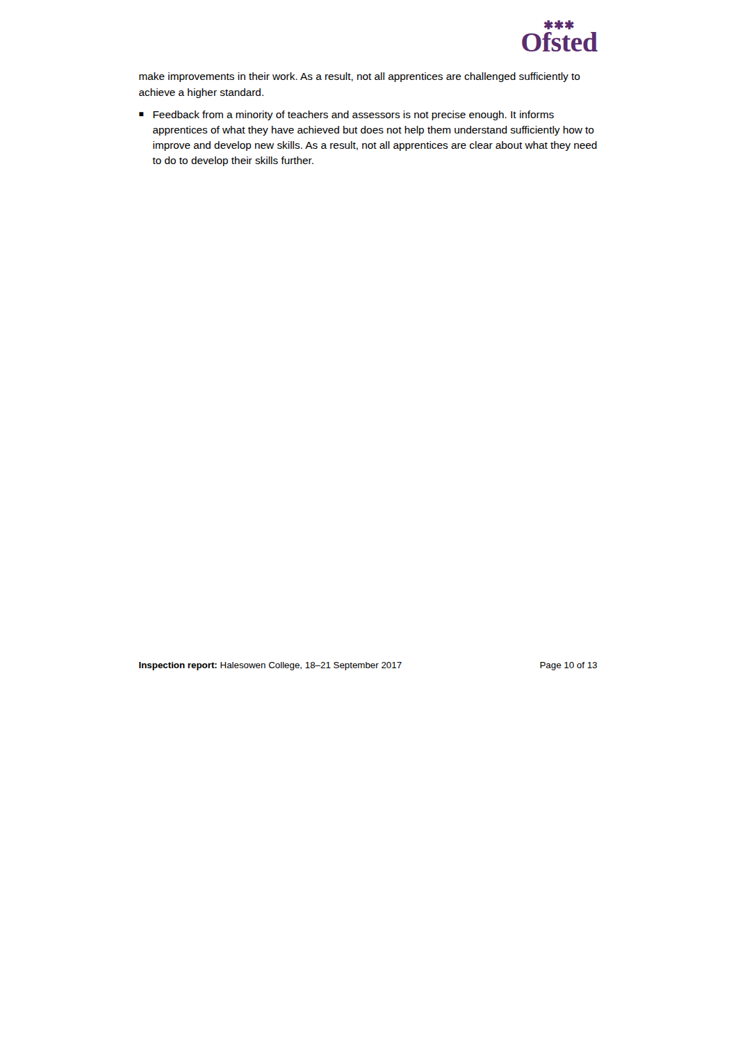✱✱✱
Ofsted
make improvements in their work. As a result, not all apprentices are challenged sufficiently to achieve a higher standard.
Feedback from a minority of teachers and assessors is not precise enough. It informs apprentices of what they have achieved but does not help them understand sufficiently how to improve and develop new skills. As a result, not all apprentices are clear about what they need to do to develop their skills further.
Inspection report: Halesowen College, 18–21 September 2017
Page 10 of 13